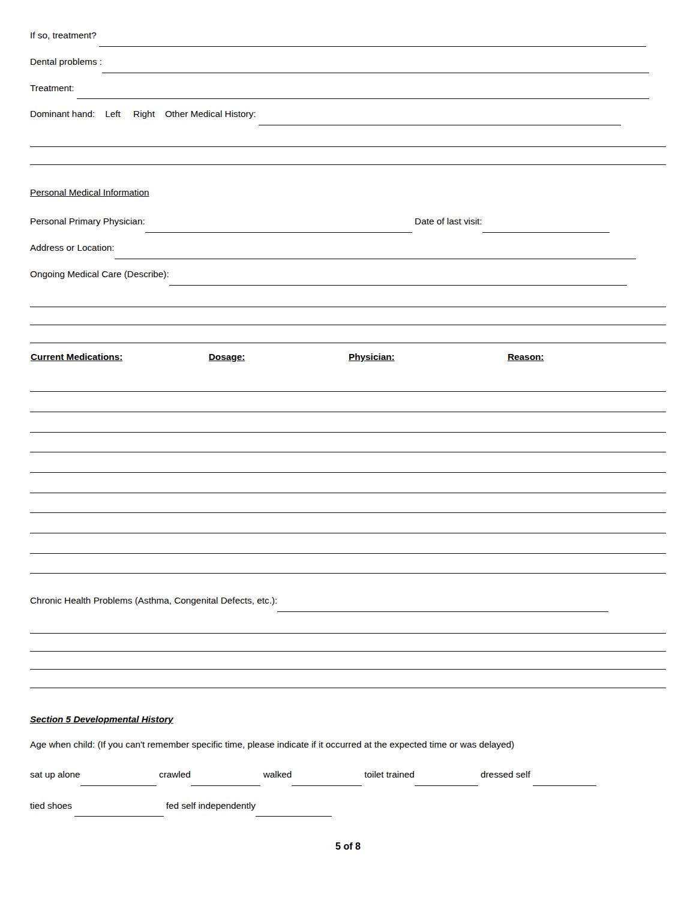If so, treatment?
Dental problems :
Treatment:
Dominant hand: Left Right Other Medical History:
Personal Medical Information
Personal Primary Physician: Date of last visit:
Address or Location:
Ongoing Medical Care (Describe):
| Current Medications: | Dosage: | Physician: | Reason: |
| --- | --- | --- | --- |
Chronic Health Problems (Asthma, Congenital Defects, etc.):
Section 5 Developmental History
Age when child: (If you can't remember specific time, please indicate if it occurred at the expected time or was delayed)
sat up alone crawled walked toilet trained dressed self
tied shoes fed self independently
5 of 8